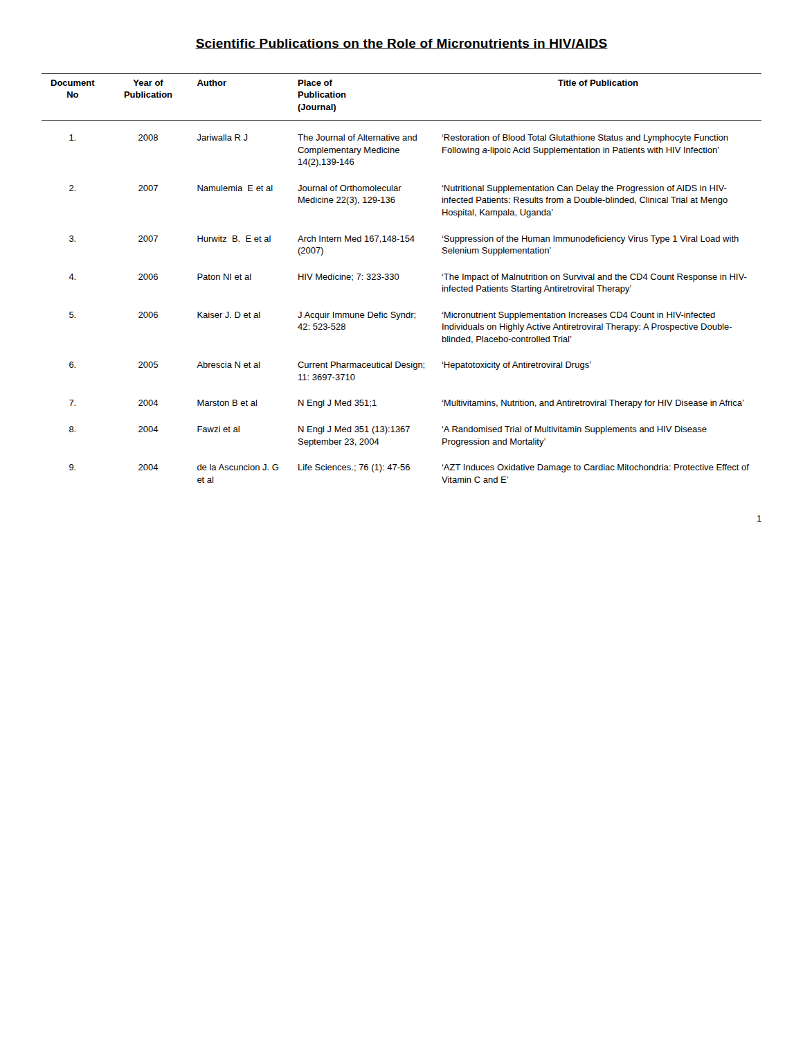Scientific Publications on the Role of Micronutrients in HIV/AIDS
| Document No | Year of Publication | Author | Place of Publication (Journal) | Title of Publication |
| --- | --- | --- | --- | --- |
| 1. | 2008 | Jariwalla R J | The Journal of Alternative and Complementary Medicine 14(2),139-146 | ‘Restoration of Blood Total Glutathione Status and Lymphocyte Function Following a -lipoic Acid Supplementation in Patients with HIV Infection’ |
| 2. | 2007 | Namulemia E et al | Journal of Orthomolecular Medicine 22(3), 129-136 | ‘Nutritional Supplementation Can Delay the Progression of AIDS in HIV-infected Patients: Results from a Double-blinded, Clinical Trial at Mengo Hospital, Kampala, Uganda’ |
| 3. | 2007 | Hurwitz B. E et al | Arch Intern Med 167,148-154 (2007) | ‘Suppression of the Human Immunodeficiency Virus Type 1 Viral Load with Selenium Supplementation’ |
| 4. | 2006 | Paton NI et al | HIV Medicine; 7: 323-330 | ‘The Impact of Malnutrition on Survival and the CD4 Count Response in HIV-infected Patients Starting Antiretroviral Therapy’ |
| 5. | 2006 | Kaiser J. D et al | J Acquir Immune Defic Syndr; 42: 523-528 | ‘Micronutrient Supplementation Increases CD4 Count in HIV-infected Individuals on Highly Active Antiretroviral Therapy: A Prospective Double-blinded, Placebo-controlled Trial’ |
| 6. | 2005 | Abrescia N et al | Current Pharmaceutical Design; 11: 3697-3710 | ‘Hepatotoxicity of Antiretroviral Drugs’ |
| 7. | 2004 | Marston B et al | N Engl J Med 351;1 | ‘Multivitamins, Nutrition, and Antiretroviral Therapy for HIV Disease in Africa’ |
| 8. | 2004 | Fawzi et al | N Engl J Med 351 (13):1367 September 23, 2004 | ‘A Randomised Trial of Multivitamin Supplements and HIV Disease Progression and Mortality’ |
| 9. | 2004 | de la Ascuncion J. G et al | Life Sciences.; 76 (1): 47-56 | ‘AZT Induces Oxidative Damage to Cardiac Mitochondria: Protective Effect of Vitamin C and E’ |
1